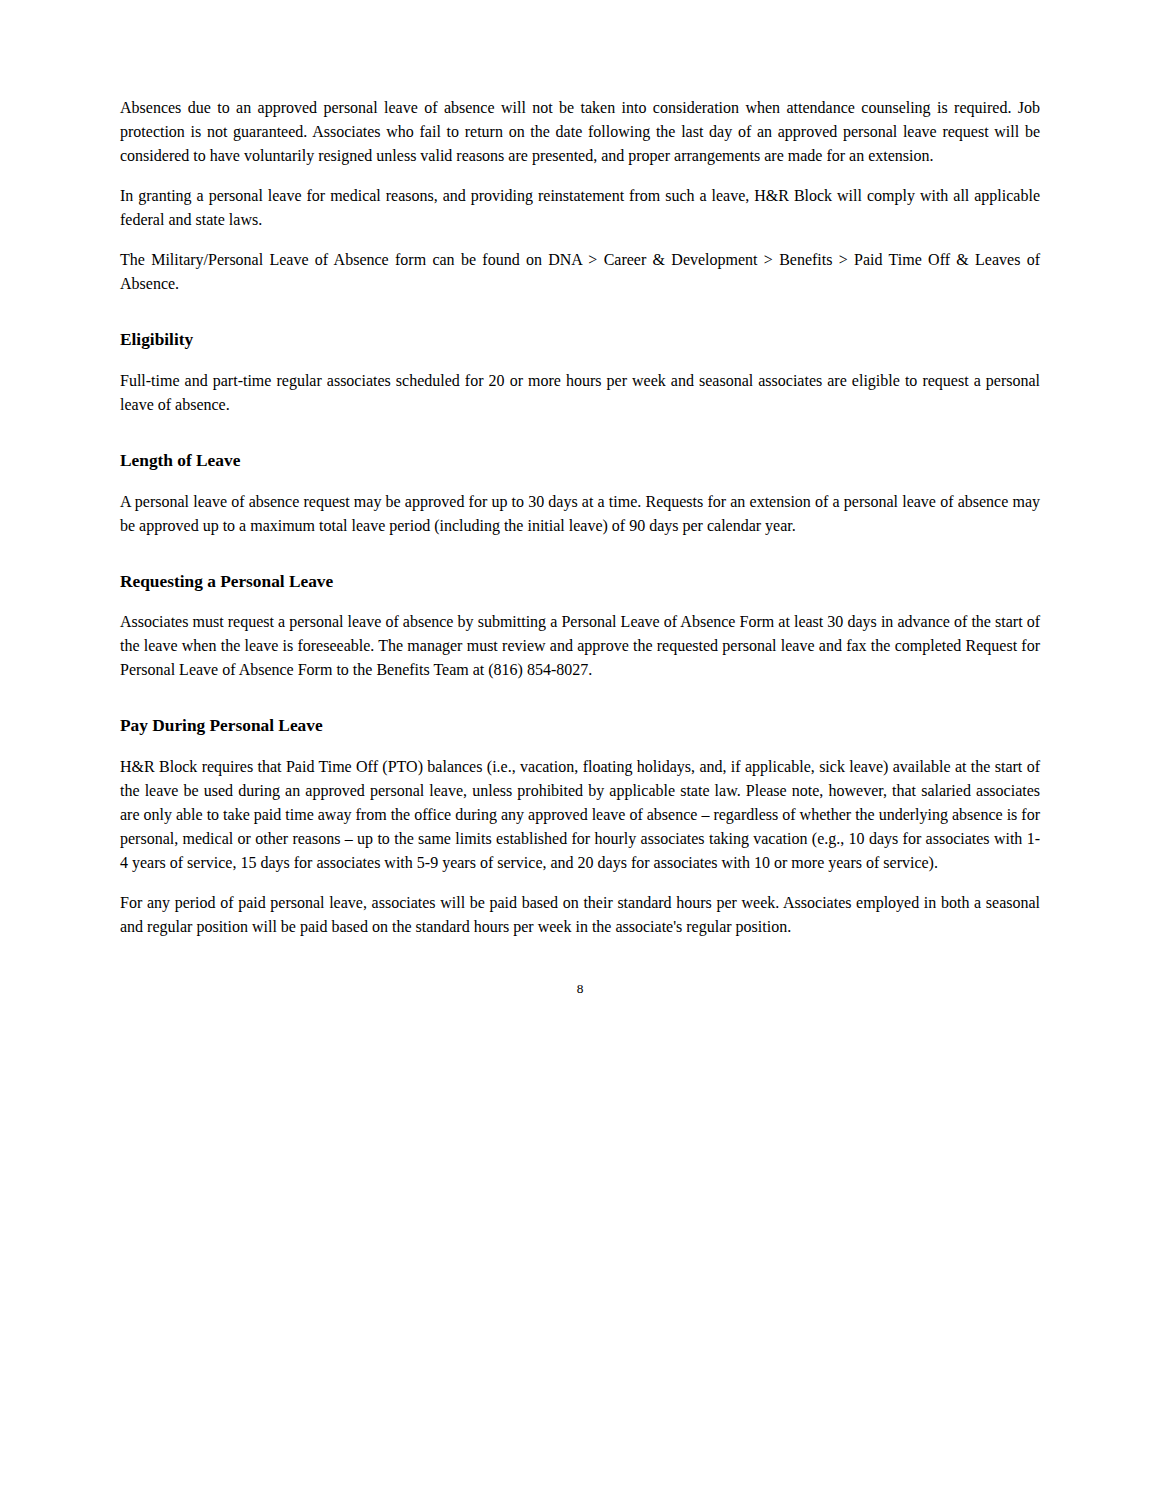Absences due to an approved personal leave of absence will not be taken into consideration when attendance counseling is required. Job protection is not guaranteed. Associates who fail to return on the date following the last day of an approved personal leave request will be considered to have voluntarily resigned unless valid reasons are presented, and proper arrangements are made for an extension.
In granting a personal leave for medical reasons, and providing reinstatement from such a leave, H&R Block will comply with all applicable federal and state laws.
The Military/Personal Leave of Absence form can be found on DNA > Career & Development > Benefits > Paid Time Off & Leaves of Absence.
Eligibility
Full-time and part-time regular associates scheduled for 20 or more hours per week and seasonal associates are eligible to request a personal leave of absence.
Length of Leave
A personal leave of absence request may be approved for up to 30 days at a time. Requests for an extension of a personal leave of absence may be approved up to a maximum total leave period (including the initial leave) of 90 days per calendar year.
Requesting a Personal Leave
Associates must request a personal leave of absence by submitting a Personal Leave of Absence Form at least 30 days in advance of the start of the leave when the leave is foreseeable. The manager must review and approve the requested personal leave and fax the completed Request for Personal Leave of Absence Form to the Benefits Team at (816) 854-8027.
Pay During Personal Leave
H&R Block requires that Paid Time Off (PTO) balances (i.e., vacation, floating holidays, and, if applicable, sick leave) available at the start of the leave be used during an approved personal leave, unless prohibited by applicable state law. Please note, however, that salaried associates are only able to take paid time away from the office during any approved leave of absence – regardless of whether the underlying absence is for personal, medical or other reasons – up to the same limits established for hourly associates taking vacation (e.g., 10 days for associates with 1-4 years of service, 15 days for associates with 5-9 years of service, and 20 days for associates with 10 or more years of service).
For any period of paid personal leave, associates will be paid based on their standard hours per week. Associates employed in both a seasonal and regular position will be paid based on the standard hours per week in the associate's regular position.
8